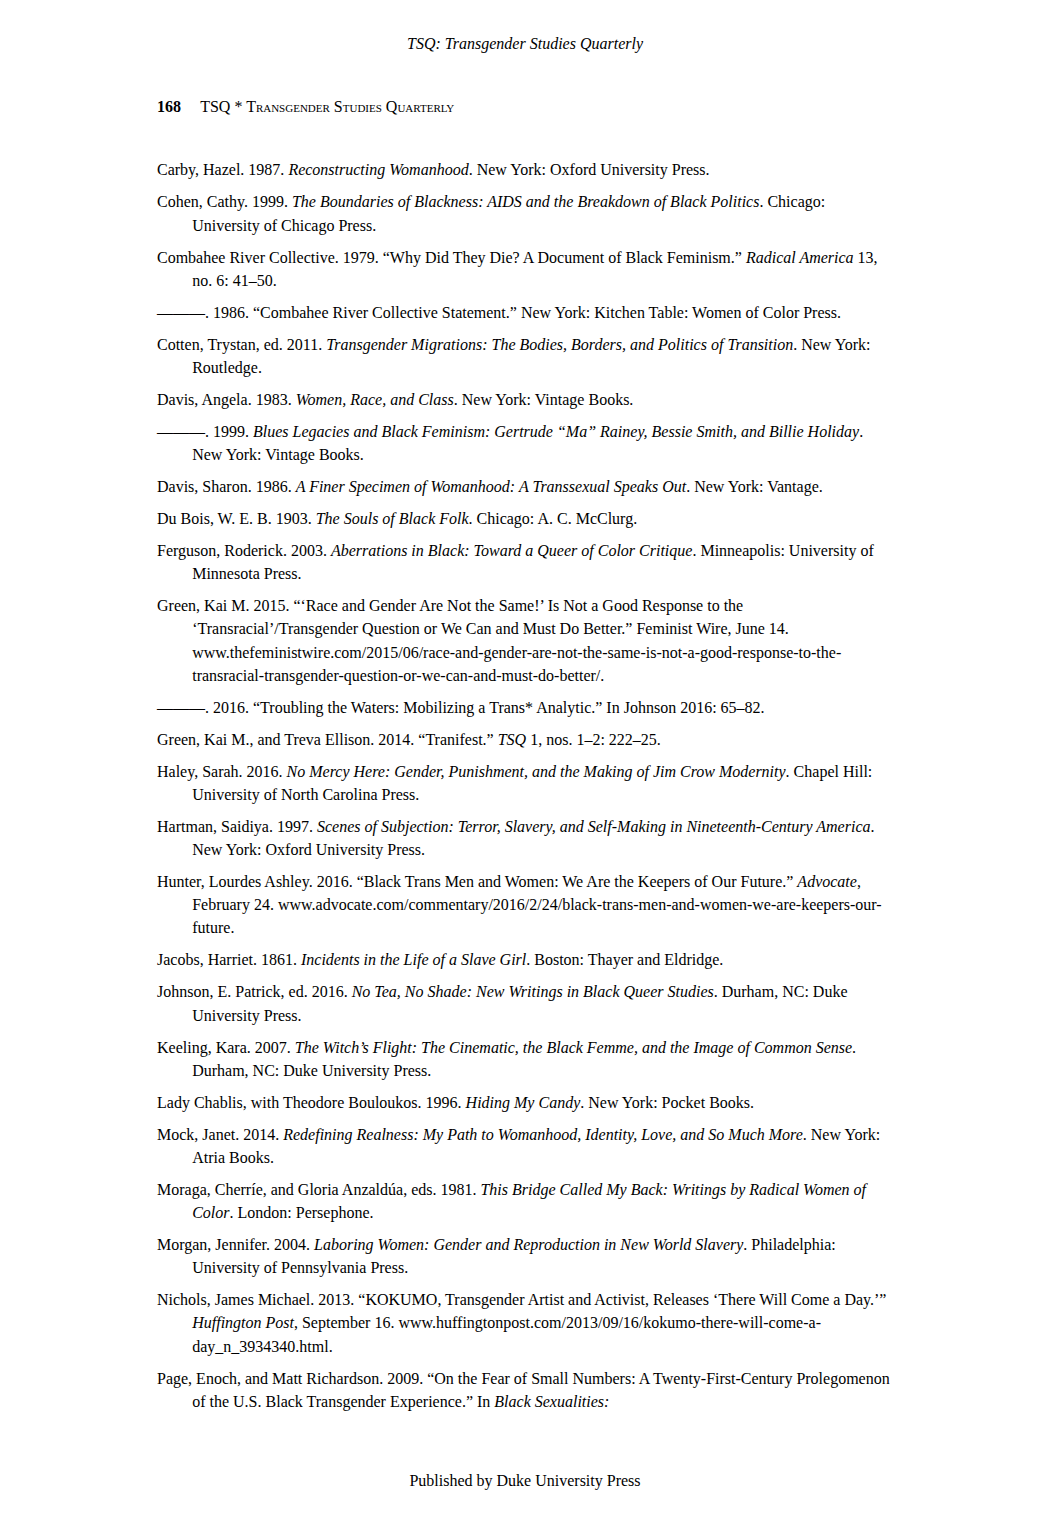TSQ: Transgender Studies Quarterly
168 TSQ * Transgender Studies Quarterly
Carby, Hazel. 1987. Reconstructing Womanhood. New York: Oxford University Press.
Cohen, Cathy. 1999. The Boundaries of Blackness: AIDS and the Breakdown of Black Politics. Chicago: University of Chicago Press.
Combahee River Collective. 1979. “Why Did They Die? A Document of Black Feminism.” Radical America 13, no. 6: 41–50.
———. 1986. “Combahee River Collective Statement.” New York: Kitchen Table: Women of Color Press.
Cotten, Trystan, ed. 2011. Transgender Migrations: The Bodies, Borders, and Politics of Transition. New York: Routledge.
Davis, Angela. 1983. Women, Race, and Class. New York: Vintage Books.
———. 1999. Blues Legacies and Black Feminism: Gertrude “Ma” Rainey, Bessie Smith, and Billie Holiday. New York: Vintage Books.
Davis, Sharon. 1986. A Finer Specimen of Womanhood: A Transsexual Speaks Out. New York: Vantage.
Du Bois, W. E. B. 1903. The Souls of Black Folk. Chicago: A. C. McClurg.
Ferguson, Roderick. 2003. Aberrations in Black: Toward a Queer of Color Critique. Minneapolis: University of Minnesota Press.
Green, Kai M. 2015. “‘Race and Gender Are Not the Same!’ Is Not a Good Response to the ‘Transracial’/Transgender Question or We Can and Must Do Better.” Feminist Wire, June 14. www.thefeministwire.com/2015/06/race-and-gender-are-not-the-same-is-not-a-good-response-to-the-transracial-transgender-question-or-we-can-and-must-do-better/.
———. 2016. “Troubling the Waters: Mobilizing a Trans* Analytic.” In Johnson 2016: 65–82.
Green, Kai M., and Treva Ellison. 2014. “Tranifest.” TSQ 1, nos. 1–2: 222–25.
Haley, Sarah. 2016. No Mercy Here: Gender, Punishment, and the Making of Jim Crow Modernity. Chapel Hill: University of North Carolina Press.
Hartman, Saidiya. 1997. Scenes of Subjection: Terror, Slavery, and Self-Making in Nineteenth-Century America. New York: Oxford University Press.
Hunter, Lourdes Ashley. 2016. “Black Trans Men and Women: We Are the Keepers of Our Future.” Advocate, February 24. www.advocate.com/commentary/2016/2/24/black-trans-men-and-women-we-are-keepers-our-future.
Jacobs, Harriet. 1861. Incidents in the Life of a Slave Girl. Boston: Thayer and Eldridge.
Johnson, E. Patrick, ed. 2016. No Tea, No Shade: New Writings in Black Queer Studies. Durham, NC: Duke University Press.
Keeling, Kara. 2007. The Witch’s Flight: The Cinematic, the Black Femme, and the Image of Common Sense. Durham, NC: Duke University Press.
Lady Chablis, with Theodore Bouloukos. 1996. Hiding My Candy. New York: Pocket Books.
Mock, Janet. 2014. Redefining Realness: My Path to Womanhood, Identity, Love, and So Much More. New York: Atria Books.
Moraga, Cherríe, and Gloria Anzaldúa, eds. 1981. This Bridge Called My Back: Writings by Radical Women of Color. London: Persephone.
Morgan, Jennifer. 2004. Laboring Women: Gender and Reproduction in New World Slavery. Philadelphia: University of Pennsylvania Press.
Nichols, James Michael. 2013. “KOKUMO, Transgender Artist and Activist, Releases ‘There Will Come a Day.’” Huffington Post, September 16. www.huffingtonpost.com/2013/09/16/kokumo-there-will-come-a-day_n_3934340.html.
Page, Enoch, and Matt Richardson. 2009. “On the Fear of Small Numbers: A Twenty-First-Century Prolegomenon of the U.S. Black Transgender Experience.” In Black Sexualities:
Published by Duke University Press